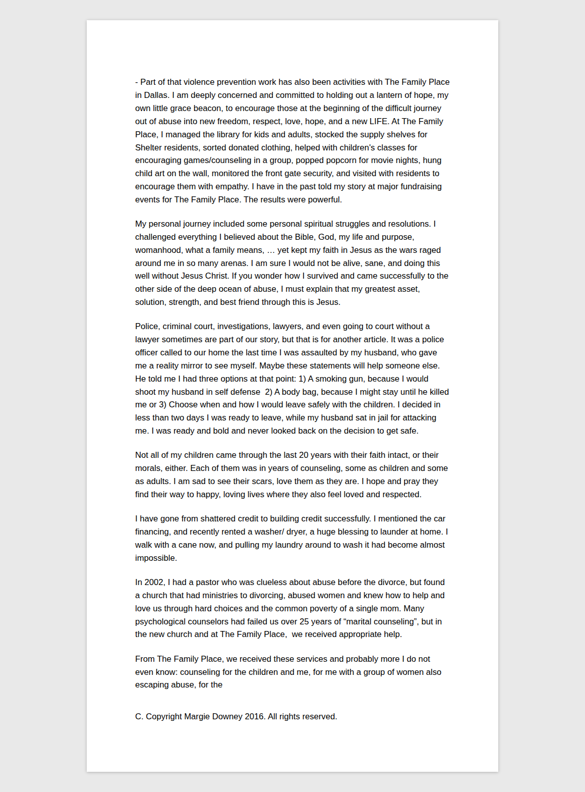- Part of that violence prevention work has also been activities with The Family Place in Dallas. I am deeply concerned and committed to holding out a lantern of hope, my own little grace beacon, to encourage those at the beginning of the difficult journey out of abuse into new freedom, respect, love, hope, and a new LIFE. At The Family Place, I managed the library for kids and adults, stocked the supply shelves for Shelter residents, sorted donated clothing, helped with children's classes for encouraging games/counseling in a group, popped popcorn for movie nights, hung child art on the wall, monitored the front gate security, and visited with residents to encourage them with empathy. I have in the past told my story at major fundraising events for The Family Place. The results were powerful.
My personal journey included some personal spiritual struggles and resolutions. I challenged everything I believed about the Bible, God, my life and purpose, womanhood, what a family means, … yet kept my faith in Jesus as the wars raged around me in so many arenas. I am sure I would not be alive, sane, and doing this well without Jesus Christ. If you wonder how I survived and came successfully to the other side of the deep ocean of abuse, I must explain that my greatest asset, solution, strength, and best friend through this is Jesus.
Police, criminal court, investigations, lawyers, and even going to court without a lawyer sometimes are part of our story, but that is for another article. It was a police officer called to our home the last time I was assaulted by my husband, who gave me a reality mirror to see myself. Maybe these statements will help someone else. He told me I had three options at that point: 1) A smoking gun, because I would shoot my husband in self defense 2) A body bag, because I might stay until he killed me or 3) Choose when and how I would leave safely with the children. I decided in less than two days I was ready to leave, while my husband sat in jail for attacking me. I was ready and bold and never looked back on the decision to get safe.
Not all of my children came through the last 20 years with their faith intact, or their morals, either. Each of them was in years of counseling, some as children and some as adults. I am sad to see their scars, love them as they are. I hope and pray they find their way to happy, loving lives where they also feel loved and respected.
I have gone from shattered credit to building credit successfully. I mentioned the car financing, and recently rented a washer/ dryer, a huge blessing to launder at home. I walk with a cane now, and pulling my laundry around to wash it had become almost impossible.
In 2002, I had a pastor who was clueless about abuse before the divorce, but found a church that had ministries to divorcing, abused women and knew how to help and love us through hard choices and the common poverty of a single mom. Many psychological counselors had failed us over 25 years of “marital counseling”, but in the new church and at The Family Place, we received appropriate help.
From The Family Place, we received these services and probably more I do not even know: counseling for the children and me, for me with a group of women also escaping abuse, for the
C. Copyright Margie Downey 2016. All rights reserved.